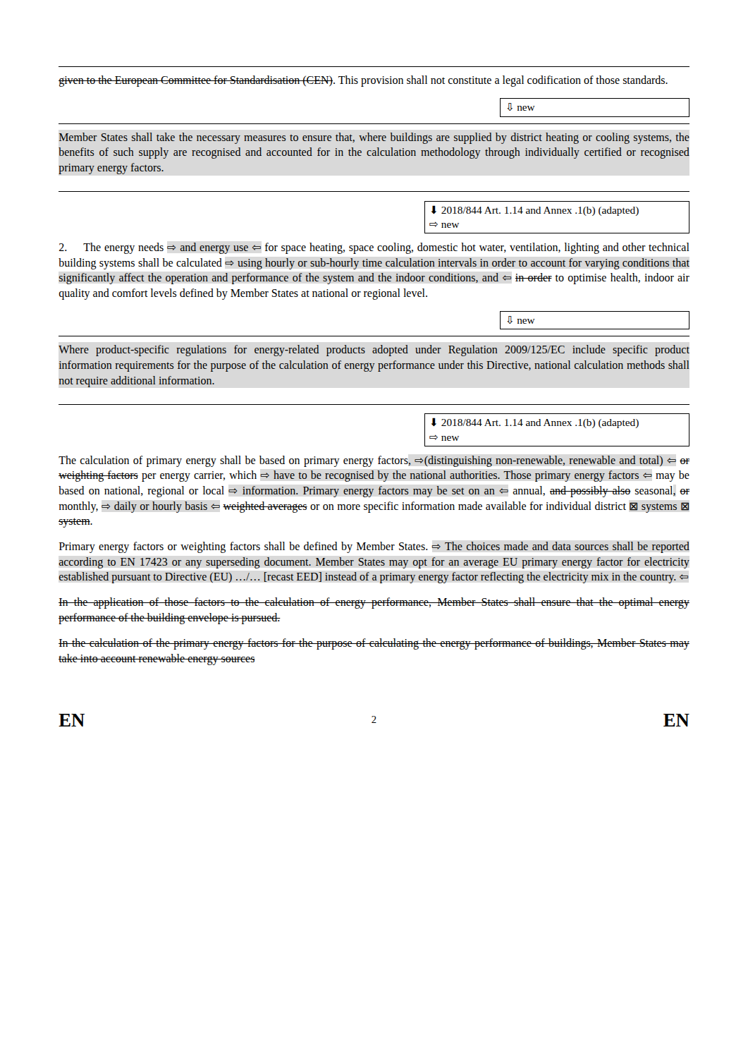given to the European Committee for Standardisation (CEN). This provision shall not constitute a legal codification of those standards.
⇩ new
Member States shall take the necessary measures to ensure that, where buildings are supplied by district heating or cooling systems, the benefits of such supply are recognised and accounted for in the calculation methodology through individually certified or recognised primary energy factors.
⬇ 2018/844 Art. 1.14 and Annex .1(b) (adapted)
⇨ new
2. The energy needs ⇨ and energy use ⇦ for space heating, space cooling, domestic hot water, ventilation, lighting and other technical building systems shall be calculated ⇨ using hourly or sub-hourly time calculation intervals in order to account for varying conditions that significantly affect the operation and performance of the system and the indoor conditions, and ⇦ in order to optimise health, indoor air quality and comfort levels defined by Member States at national or regional level.
⇩ new
Where product-specific regulations for energy-related products adopted under Regulation 2009/125/EC include specific product information requirements for the purpose of the calculation of energy performance under this Directive, national calculation methods shall not require additional information.
⬇ 2018/844 Art. 1.14 and Annex .1(b) (adapted)
⇨ new
The calculation of primary energy shall be based on primary energy factors, ⇨(distinguishing non-renewable, renewable and total) ⇦ or weighting factors per energy carrier, which ⇨ have to be recognised by the national authorities. Those primary energy factors ⇦ may be based on national, regional or local ⇨ information. Primary energy factors may be set on an ⇦ annual, and possibly also seasonal, or monthly, ⇨ daily or hourly basis ⇦ weighted averages or on more specific information made available for individual district ⊠ systems ⊠ system.
Primary energy factors or weighting factors shall be defined by Member States. ⇨ The choices made and data sources shall be reported according to EN 17423 or any superseding document. Member States may opt for an average EU primary energy factor for electricity established pursuant to Directive (EU) …/… [recast EED] instead of a primary energy factor reflecting the electricity mix in the country. ⇦
In the application of those factors to the calculation of energy performance, Member States shall ensure that the optimal energy performance of the building envelope is pursued.
In the calculation of the primary energy factors for the purpose of calculating the energy performance of buildings, Member States may take into account renewable energy sources
EN 2 EN